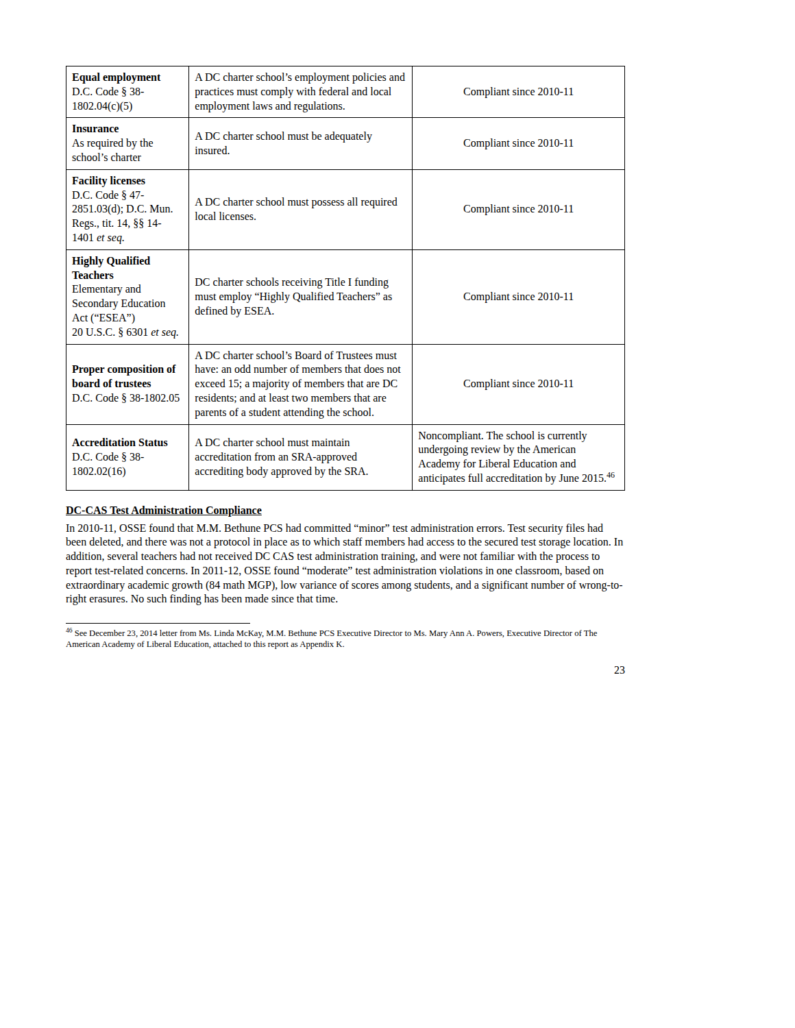| Equal employment D.C. Code § 38-1802.04(c)(5) | A DC charter school’s employment policies and practices must comply with federal and local employment laws and regulations. | Compliant since 2010-11 |
| Insurance As required by the school’s charter | A DC charter school must be adequately insured. | Compliant since 2010-11 |
| Facility licenses D.C. Code § 47-2851.03(d); D.C. Mun. Regs., tit. 14, §§ 14-1401 et seq. | A DC charter school must possess all required local licenses. | Compliant since 2010-11 |
| Highly Qualified Teachers Elementary and Secondary Education Act (“ESEA”) 20 U.S.C. § 6301 et seq. | DC charter schools receiving Title I funding must employ “Highly Qualified Teachers” as defined by ESEA. | Compliant since 2010-11 |
| Proper composition of board of trustees D.C. Code § 38-1802.05 | A DC charter school’s Board of Trustees must have: an odd number of members that does not exceed 15; a majority of members that are DC residents; and at least two members that are parents of a student attending the school. | Compliant since 2010-11 |
| Accreditation Status D.C. Code § 38-1802.02(16) | A DC charter school must maintain accreditation from an SRA-approved accrediting body approved by the SRA. | Noncompliant. The school is currently undergoing review by the American Academy for Liberal Education and anticipates full accreditation by June 2015. 46 |
DC-CAS Test Administration Compliance
In 2010-11, OSSE found that M.M. Bethune PCS had committed “minor” test administration errors. Test security files had been deleted, and there was not a protocol in place as to which staff members had access to the secured test storage location. In addition, several teachers had not received DC CAS test administration training, and were not familiar with the process to report test-related concerns. In 2011-12, OSSE found “moderate” test administration violations in one classroom, based on extraordinary academic growth (84 math MGP), low variance of scores among students, and a significant number of wrong-to-right erasures. No such finding has been made since that time.
46 See December 23, 2014 letter from Ms. Linda McKay, M.M. Bethune PCS Executive Director to Ms. Mary Ann A. Powers, Executive Director of The American Academy of Liberal Education, attached to this report as Appendix K.
23